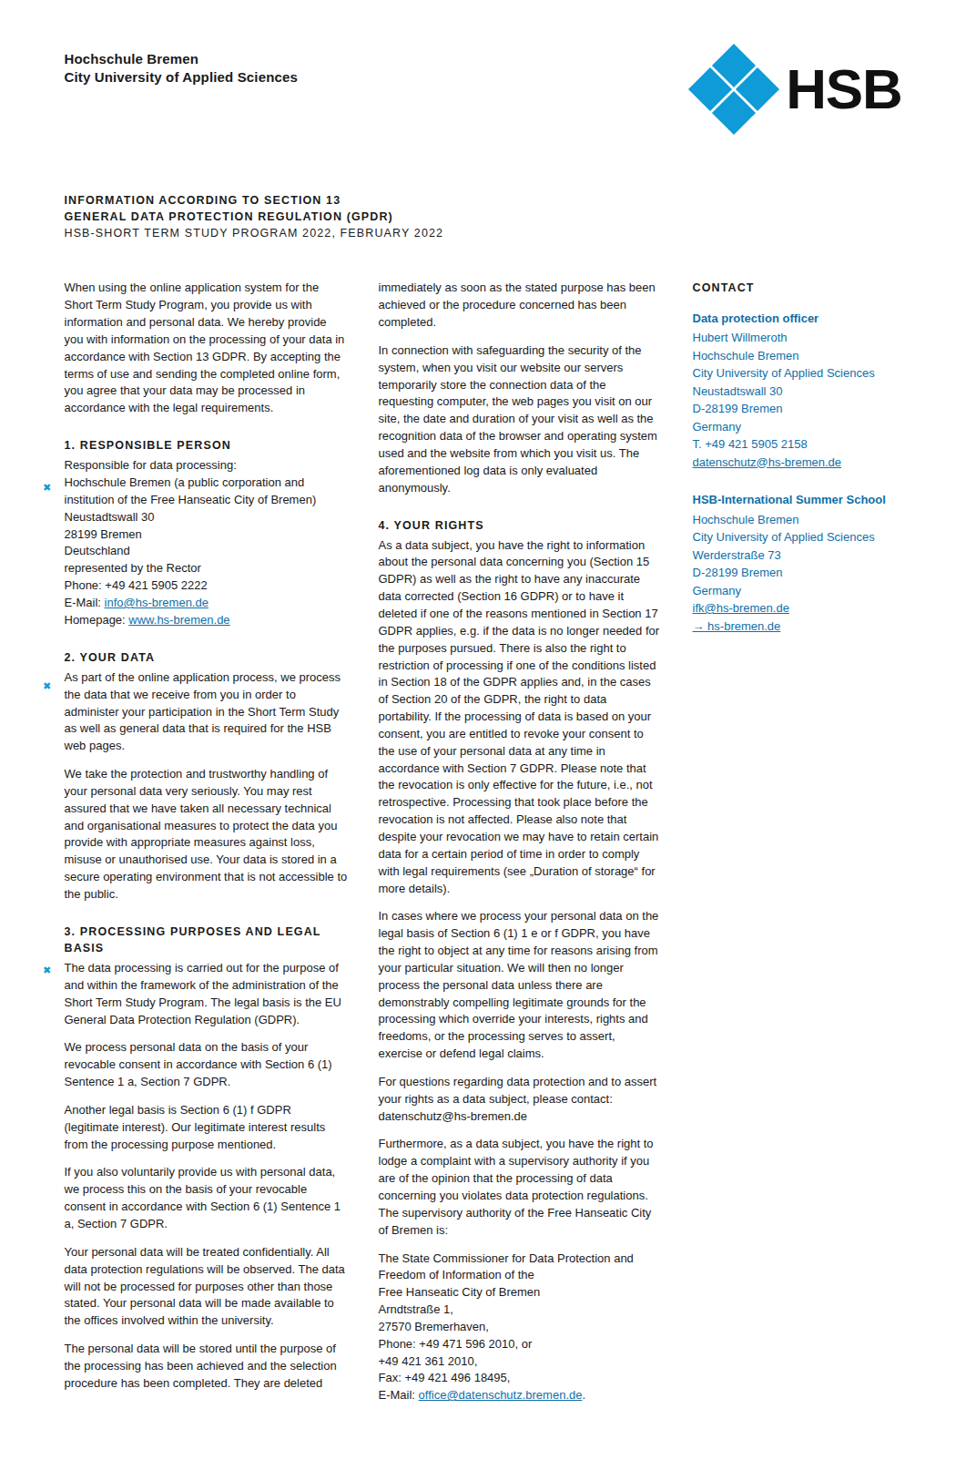✖ ✖ ✖
Hochschule Bremen
City University of Applied Sciences
HSB
INFORMATION ACCORDING TO SECTION 13
GENERAL DATA PROTECTION REGULATION (GPDR)
HSB-SHORT TERM STUDY PROGRAM 2022, FEBRUARY 2022
When using the online application system for the Short Term Study Program, you provide us with information and personal data. We hereby provide you with information on the processing of your data in accordance with Section 13 GDPR. By accepting the terms of use and sending the completed online form, you agree that your data may be processed in accordance with the legal requirements.
1. Responsible person
Responsible for data processing:
Hochschule Bremen (a public corporation and institution of the Free Hanseatic City of Bremen)
Neustadtswall 30
28199 Bremen
Deutschland
represented by the Rector
Phone: +49 421 5905 2222
E-Mail: info@hs-bremen.de
Homepage: www.hs-bremen.de
2. Your data
As part of the online application process, we process the data that we receive from you in order to administer your participation in the Short Term Study as well as general data that is required for the HSB web pages.
We take the protection and trustworthy handling of your personal data very seriously. You may rest assured that we have taken all necessary technical and organisational measures to protect the data you provide with appropriate measures against loss, misuse or unauthorised use. Your data is stored in a secure operating environment that is not accessible to the public.
3. Processing purposes and legal basis
The data processing is carried out for the purpose of and within the framework of the administration of the Short Term Study Program. The legal basis is the EU General Data Protection Regulation (GDPR).
We process personal data on the basis of your revocable consent in accordance with Section 6 (1) Sentence 1 a, Section 7 GDPR.
Another legal basis is Section 6 (1) f GDPR (legitimate interest). Our legitimate interest results from the processing purpose mentioned.
If you also voluntarily provide us with personal data, we process this on the basis of your revocable consent in accordance with Section 6 (1) Sentence 1 a, Section 7 GDPR.
Your personal data will be treated confidentially. All data protection regulations will be observed. The data will not be processed for purposes other than those stated. Your personal data will be made available to the offices involved within the university.
The personal data will be stored until the purpose of the processing has been achieved and the selection procedure has been completed. They are deleted
immediately as soon as the stated purpose has been achieved or the procedure concerned has been completed.
In connection with safeguarding the security of the system, when you visit our website our servers temporarily store the connection data of the requesting computer, the web pages you visit on our site, the date and duration of your visit as well as the recognition data of the browser and operating system used and the website from which you visit us. The aforementioned log data is only evaluated anonymously.
4. Your rights
As a data subject, you have the right to information about the personal data concerning you (Section 15 GDPR) as well as the right to have any inaccurate data corrected (Section 16 GDPR) or to have it deleted if one of the reasons mentioned in Section 17 GDPR applies, e.g. if the data is no longer needed for the purposes pursued. There is also the right to restriction of processing if one of the conditions listed in Section 18 of the GDPR applies and, in the cases of Section 20 of the GDPR, the right to data portability. If the processing of data is based on your consent, you are entitled to revoke your consent to the use of your personal data at any time in accordance with Section 7 GDPR. Please note that the revocation is only effective for the future, i.e., not retrospective. Processing that took place before the revocation is not affected. Please also note that despite your revocation we may have to retain certain data for a certain period of time in order to comply with legal requirements (see „Duration of storage“ for more details).
In cases where we process your personal data on the legal basis of Section 6 (1) 1 e or f GDPR, you have the right to object at any time for reasons arising from your particular situation. We will then no longer process the personal data unless there are demonstrably compelling legitimate grounds for the processing which override your interests, rights and freedoms, or the processing serves to assert, exercise or defend legal claims.
For questions regarding data protection and to assert your rights as a data subject, please contact: datenschutz@hs-bremen.de
Furthermore, as a data subject, you have the right to lodge a complaint with a supervisory authority if you are of the opinion that the processing of data concerning you violates data protection regulations. The supervisory authority of the Free Hanseatic City of Bremen is:
The State Commissioner for Data Protection and Freedom of Information of the
Free Hanseatic City of Bremen
Arndtstraße 1,
27570 Bremerhaven,
Phone: +49 471 596 2010, or
+49 421 361 2010,
Fax: +49 421 496 18495,
E-Mail: office@datenschutz.bremen.de.
Contact
Data protection officer
Hubert Willmeroth
Hochschule Bremen
City University of Applied Sciences
Neustadtswall 30
D-28199 Bremen
Germany
T. +49 421 5905 2158
datenschutz@hs-bremen.de
HSB-International Summer School
Hochschule Bremen
City University of Applied Sciences
Werderstraße 73
D-28199 Bremen
Germany
ifk@hs-bremen.de
→ hs-bremen.de